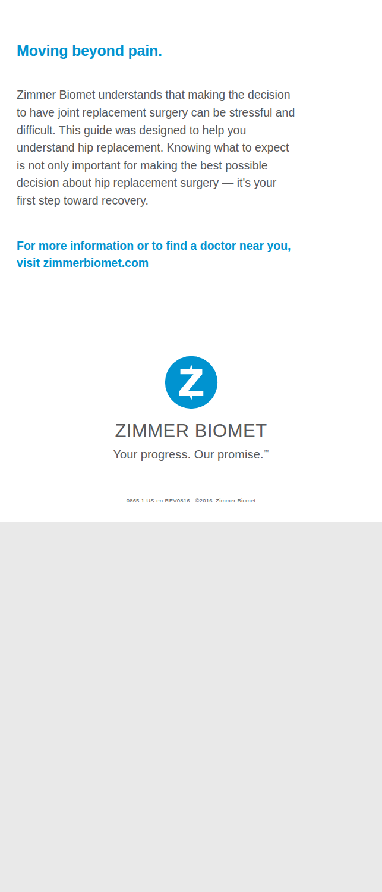Moving beyond pain.
Zimmer Biomet understands that making the decision to have joint replacement surgery can be stressful and difficult. This guide was designed to help you understand hip replacement. Knowing what to expect is not only important for making the best possible decision about hip replacement surgery — it's your first step toward recovery.
For more information or to find a doctor near you, visit zimmerbiomet.com
ZIMMER BIOMET
Your progress. Our promise.™
0865.1-US-en-REV0816 ©2016 Zimmer Biomet